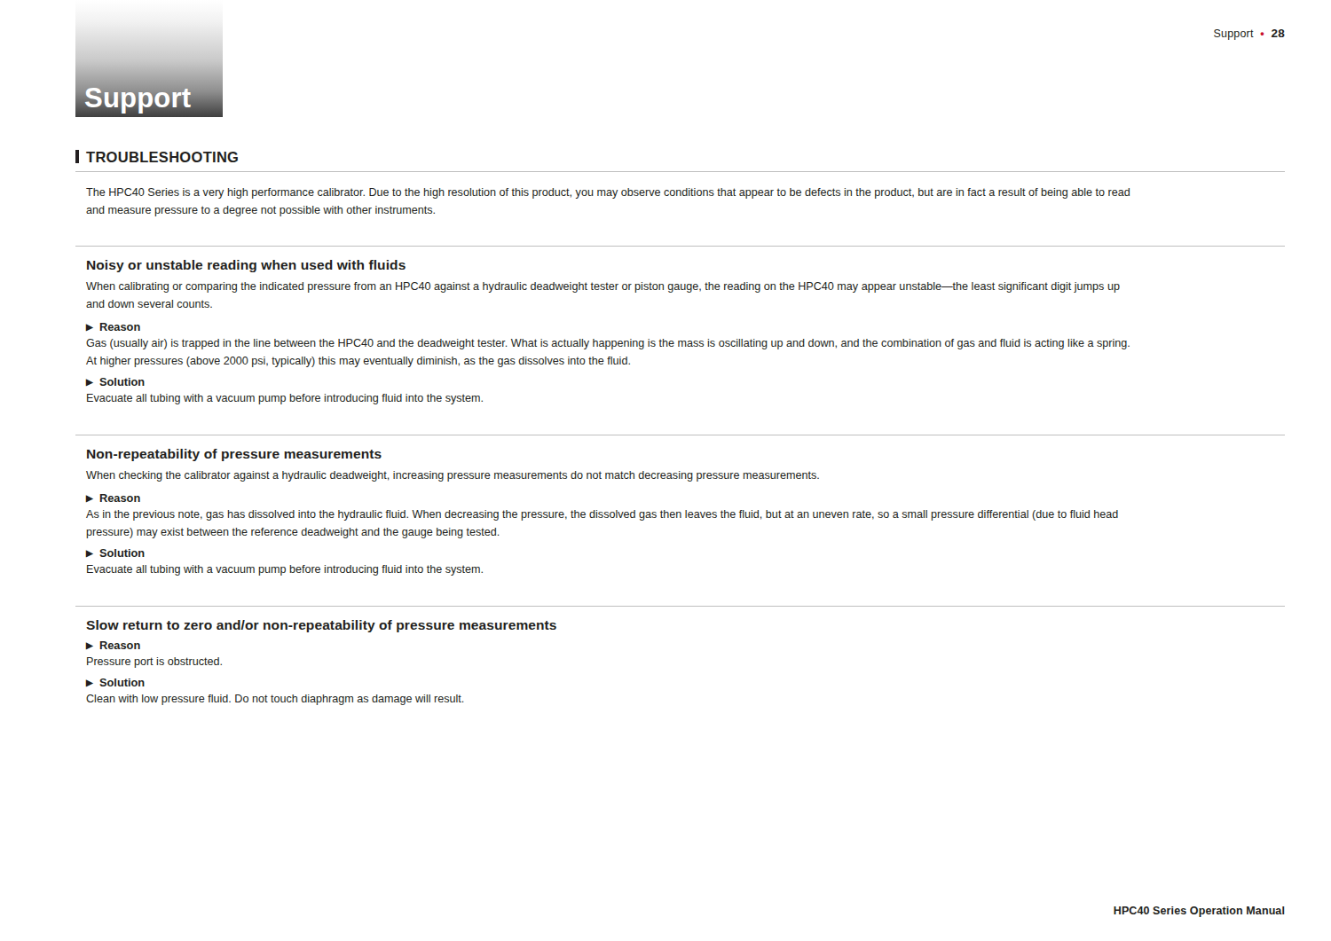Support • 28
Support
TROUBLESHOOTING
The HPC40 Series is a very high performance calibrator. Due to the high resolution of this product, you may observe conditions that appear to be defects in the product, but are in fact a result of being able to read and measure pressure to a degree not possible with other instruments.
Noisy or unstable reading when used with fluids
When calibrating or comparing the indicated pressure from an HPC40 against a hydraulic deadweight tester or piston gauge, the reading on the HPC40 may appear unstable—the least significant digit jumps up and down several counts.
▶Reason
Gas (usually air) is trapped in the line between the HPC40 and the deadweight tester. What is actually happening is the mass is oscillating up and down, and the combination of gas and fluid is acting like a spring. At higher pressures (above 2000 psi, typically) this may eventually diminish, as the gas dissolves into the fluid.
▶Solution
Evacuate all tubing with a vacuum pump before introducing fluid into the system.
Non-repeatability of pressure measurements
When checking the calibrator against a hydraulic deadweight, increasing pressure measurements do not match decreasing pressure measurements.
▶Reason
As in the previous note, gas has dissolved into the hydraulic fluid. When decreasing the pressure, the dissolved gas then leaves the fluid, but at an uneven rate, so a small pressure differential (due to fluid head pressure) may exist between the reference deadweight and the gauge being tested.
▶Solution
Evacuate all tubing with a vacuum pump before introducing fluid into the system.
Slow return to zero and/or non-repeatability of pressure measurements
▶Reason
Pressure port is obstructed.
▶Solution
Clean with low pressure fluid. Do not touch diaphragm as damage will result.
HPC40 Series Operation Manual